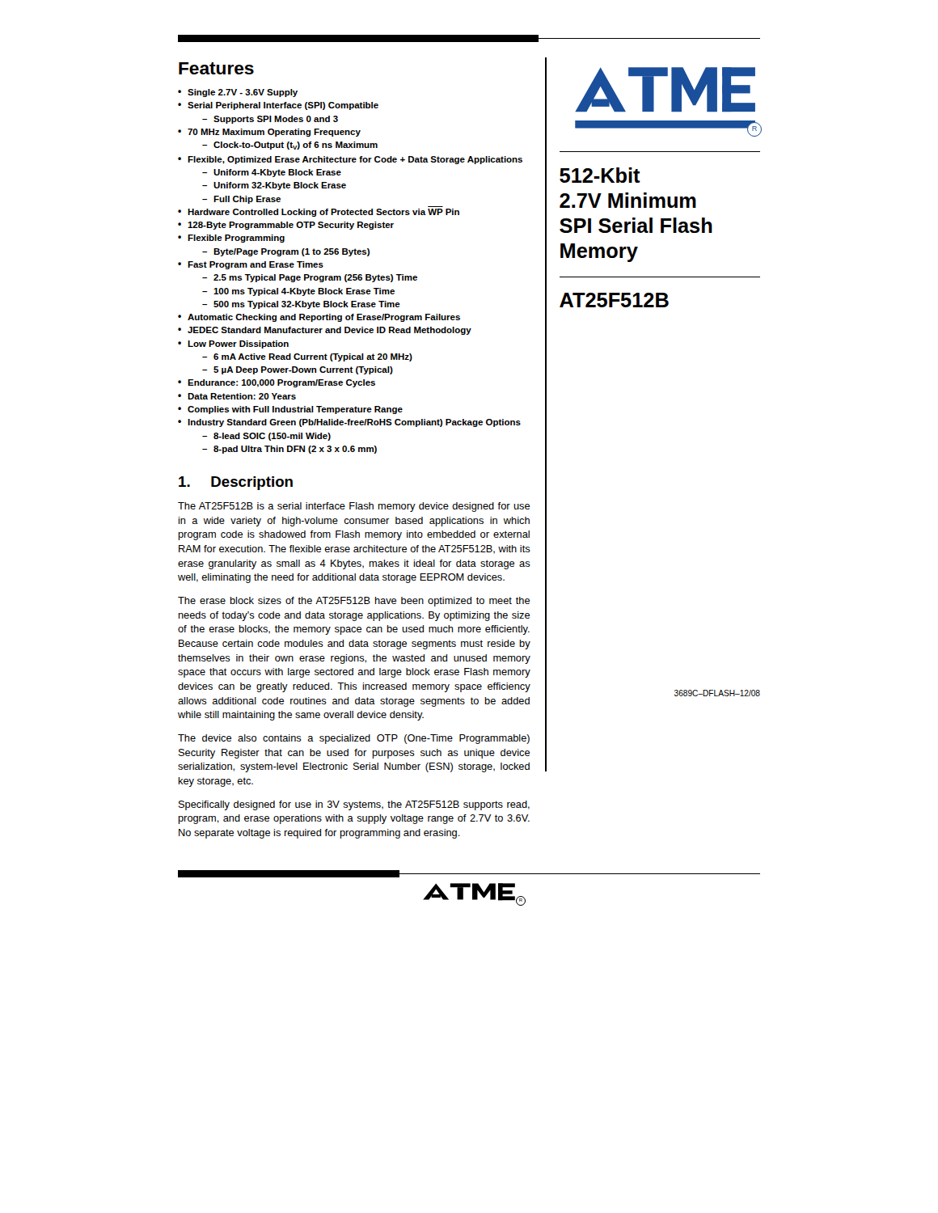Features
Single 2.7V - 3.6V Supply
Serial Peripheral Interface (SPI) Compatible
Supports SPI Modes 0 and 3
70 MHz Maximum Operating Frequency
Clock-to-Output (tV) of 6 ns Maximum
Flexible, Optimized Erase Architecture for Code + Data Storage Applications
Uniform 4-Kbyte Block Erase
Uniform 32-Kbyte Block Erase
Full Chip Erase
Hardware Controlled Locking of Protected Sectors via WP Pin
128-Byte Programmable OTP Security Register
Flexible Programming
Byte/Page Program (1 to 256 Bytes)
Fast Program and Erase Times
2.5 ms Typical Page Program (256 Bytes) Time
100 ms Typical 4-Kbyte Block Erase Time
500 ms Typical 32-Kbyte Block Erase Time
Automatic Checking and Reporting of Erase/Program Failures
JEDEC Standard Manufacturer and Device ID Read Methodology
Low Power Dissipation
6 mA Active Read Current (Typical at 20 MHz)
5 µA Deep Power-Down Current (Typical)
Endurance: 100,000 Program/Erase Cycles
Data Retention: 20 Years
Complies with Full Industrial Temperature Range
Industry Standard Green (Pb/Halide-free/RoHS Compliant) Package Options
8-lead SOIC (150-mil Wide)
8-pad Ultra Thin DFN (2 x 3 x 0.6 mm)
1. Description
The AT25F512B is a serial interface Flash memory device designed for use in a wide variety of high-volume consumer based applications in which program code is shadowed from Flash memory into embedded or external RAM for execution. The flexible erase architecture of the AT25F512B, with its erase granularity as small as 4 Kbytes, makes it ideal for data storage as well, eliminating the need for additional data storage EEPROM devices.
The erase block sizes of the AT25F512B have been optimized to meet the needs of today's code and data storage applications. By optimizing the size of the erase blocks, the memory space can be used much more efficiently. Because certain code modules and data storage segments must reside by themselves in their own erase regions, the wasted and unused memory space that occurs with large sectored and large block erase Flash memory devices can be greatly reduced. This increased memory space efficiency allows additional code routines and data storage segments to be added while still maintaining the same overall device density.
The device also contains a specialized OTP (One-Time Programmable) Security Register that can be used for purposes such as unique device serialization, system-level Electronic Serial Number (ESN) storage, locked key storage, etc.
Specifically designed for use in 3V systems, the AT25F512B supports read, program, and erase operations with a supply voltage range of 2.7V to 3.6V. No separate voltage is required for programming and erasing.
R
512-Kbit
2.7V Minimum
SPI Serial Flash
Memory
AT25F512B
3689C–DFLASH–12/08
R